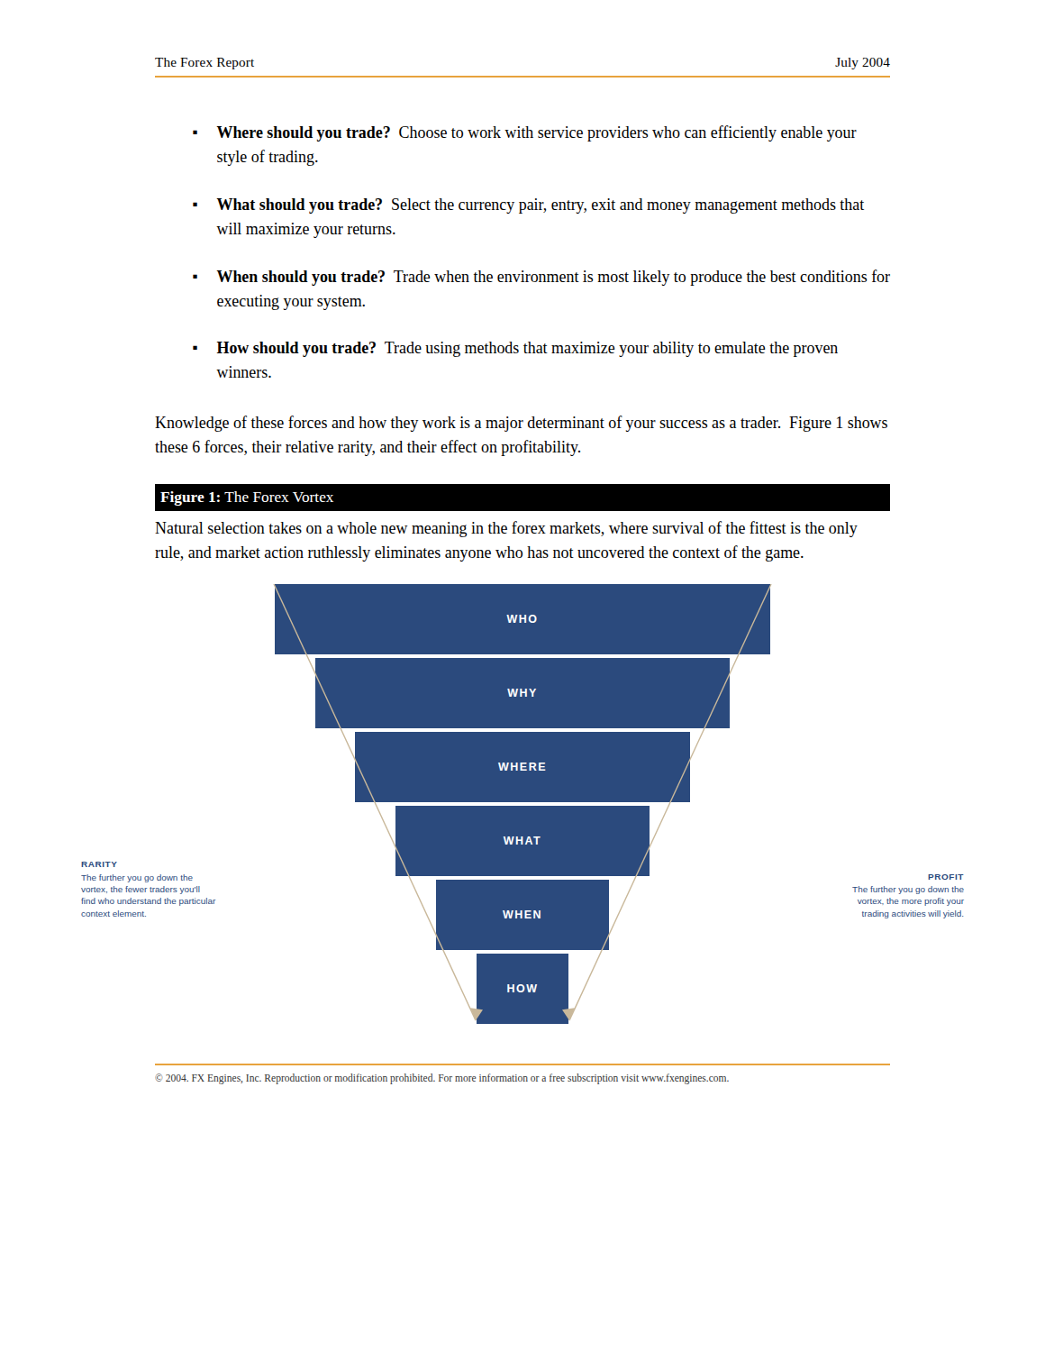The Forex Report July 2004
Where should you trade? Choose to work with service providers who can efficiently enable your style of trading.
What should you trade? Select the currency pair, entry, exit and money management methods that will maximize your returns.
When should you trade? Trade when the environment is most likely to produce the best conditions for executing your system.
How should you trade? Trade using methods that maximize your ability to emulate the proven winners.
Knowledge of these forces and how they work is a major determinant of your success as a trader. Figure 1 shows these 6 forces, their relative rarity, and their effect on profitability.
Figure 1: The Forex Vortex
Natural selection takes on a whole new meaning in the forex markets, where survival of the fittest is the only rule, and market action ruthlessly eliminates anyone who has not uncovered the context of the game.
WHO
WHY
WHERE
WHAT
WHEN
HOW
RARITY The further you go down the vortex, the fewer traders you'll find who understand the particular context element.
PROFIT The further you go down the vortex, the more profit your trading activities will yield.
© 2004. FX Engines, Inc. Reproduction or modification prohibited. For more information or a free subscription visit www.fxengines.com.